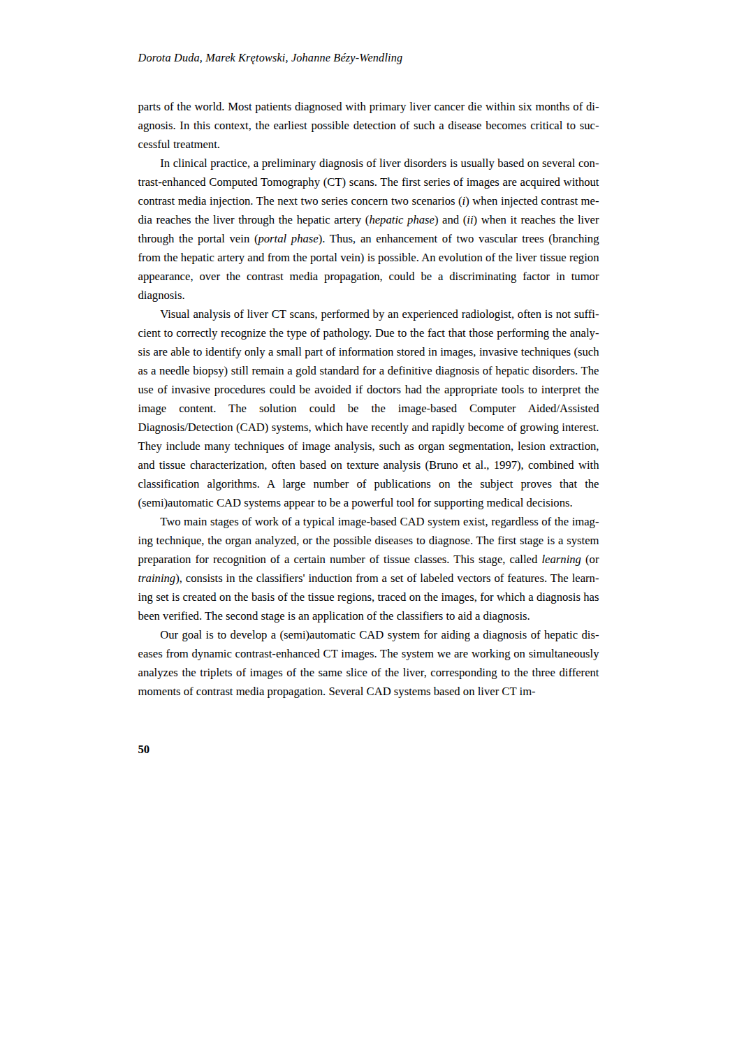Dorota Duda, Marek Krętowski, Johanne Bézy-Wendling
parts of the world. Most patients diagnosed with primary liver cancer die within six months of diagnosis. In this context, the earliest possible detection of such a disease becomes critical to successful treatment.
In clinical practice, a preliminary diagnosis of liver disorders is usually based on several contrast-enhanced Computed Tomography (CT) scans. The first series of images are acquired without contrast media injection. The next two series concern two scenarios (i) when injected contrast media reaches the liver through the hepatic artery (hepatic phase) and (ii) when it reaches the liver through the portal vein (portal phase). Thus, an enhancement of two vascular trees (branching from the hepatic artery and from the portal vein) is possible. An evolution of the liver tissue region appearance, over the contrast media propagation, could be a discriminating factor in tumor diagnosis.
Visual analysis of liver CT scans, performed by an experienced radiologist, often is not sufficient to correctly recognize the type of pathology. Due to the fact that those performing the analysis are able to identify only a small part of information stored in images, invasive techniques (such as a needle biopsy) still remain a gold standard for a definitive diagnosis of hepatic disorders. The use of invasive procedures could be avoided if doctors had the appropriate tools to interpret the image content. The solution could be the image-based Computer Aided/Assisted Diagnosis/Detection (CAD) systems, which have recently and rapidly become of growing interest. They include many techniques of image analysis, such as organ segmentation, lesion extraction, and tissue characterization, often based on texture analysis (Bruno et al., 1997), combined with classification algorithms. A large number of publications on the subject proves that the (semi)automatic CAD systems appear to be a powerful tool for supporting medical decisions.
Two main stages of work of a typical image-based CAD system exist, regardless of the imaging technique, the organ analyzed, or the possible diseases to diagnose. The first stage is a system preparation for recognition of a certain number of tissue classes. This stage, called learning (or training), consists in the classifiers' induction from a set of labeled vectors of features. The learning set is created on the basis of the tissue regions, traced on the images, for which a diagnosis has been verified. The second stage is an application of the classifiers to aid a diagnosis.
Our goal is to develop a (semi)automatic CAD system for aiding a diagnosis of hepatic diseases from dynamic contrast-enhanced CT images. The system we are working on simultaneously analyzes the triplets of images of the same slice of the liver, corresponding to the three different moments of contrast media propagation. Several CAD systems based on liver CT im-
50